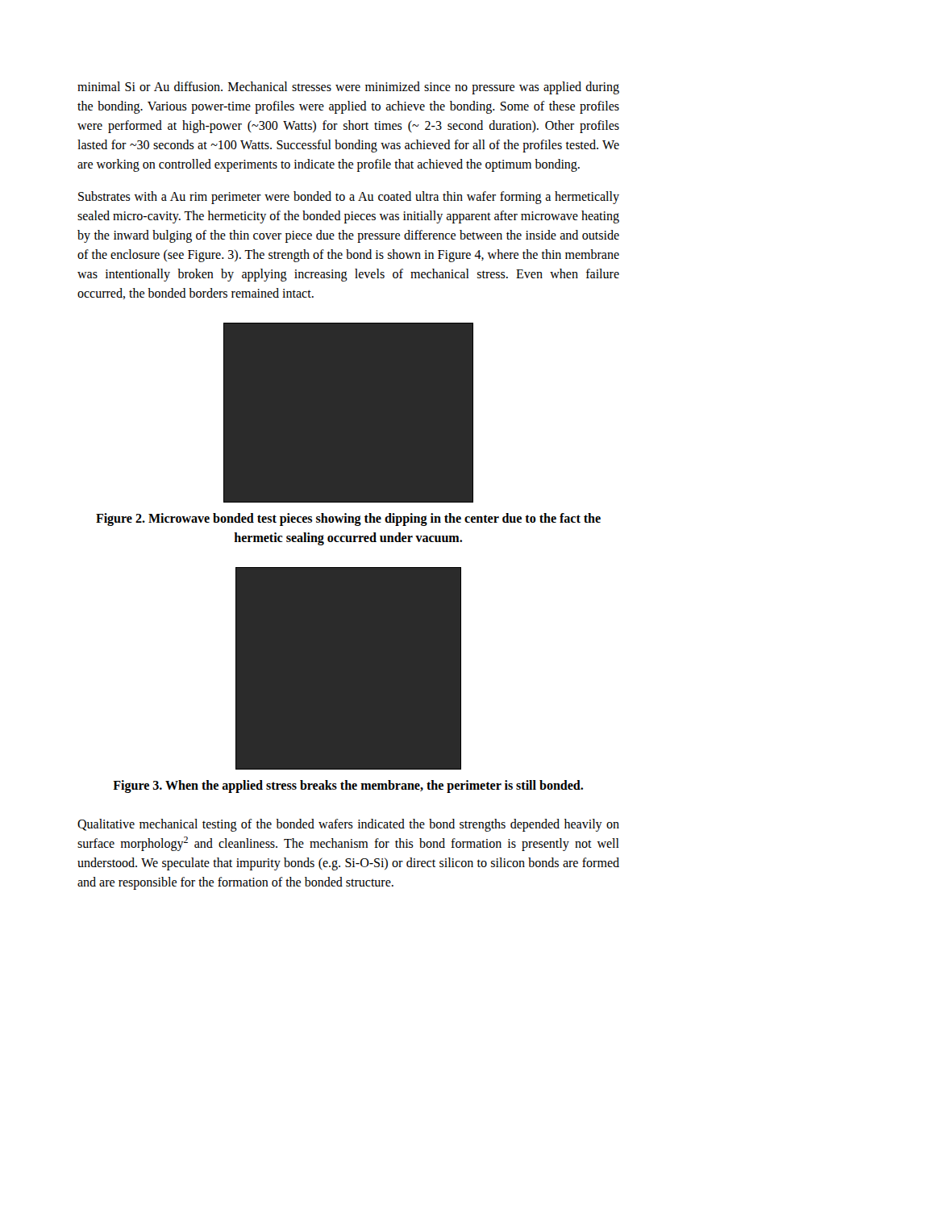minimal Si or Au diffusion. Mechanical stresses were minimized since no pressure was applied during the bonding. Various power-time profiles were applied to achieve the bonding. Some of these profiles were performed at high-power (~300 Watts) for short times (~ 2-3 second duration). Other profiles lasted for ~30 seconds at ~100 Watts. Successful bonding was achieved for all of the profiles tested. We are working on controlled experiments to indicate the profile that achieved the optimum bonding.
Substrates with a Au rim perimeter were bonded to a Au coated ultra thin wafer forming a hermetically sealed micro-cavity. The hermeticity of the bonded pieces was initially apparent after microwave heating by the inward bulging of the thin cover piece due the pressure difference between the inside and outside of the enclosure (see Figure. 3). The strength of the bond is shown in Figure 4, where the thin membrane was intentionally broken by applying increasing levels of mechanical stress. Even when failure occurred, the bonded borders remained intact.
Figure 2. Microwave bonded test pieces showing the dipping in the center due to the fact the hermetic sealing occurred under vacuum.
Figure 3. When the applied stress breaks the membrane, the perimeter is still bonded.
Qualitative mechanical testing of the bonded wafers indicated the bond strengths depended heavily on surface morphology2 and cleanliness. The mechanism for this bond formation is presently not well understood. We speculate that impurity bonds (e.g. Si-O-Si) or direct silicon to silicon bonds are formed and are responsible for the formation of the bonded structure.